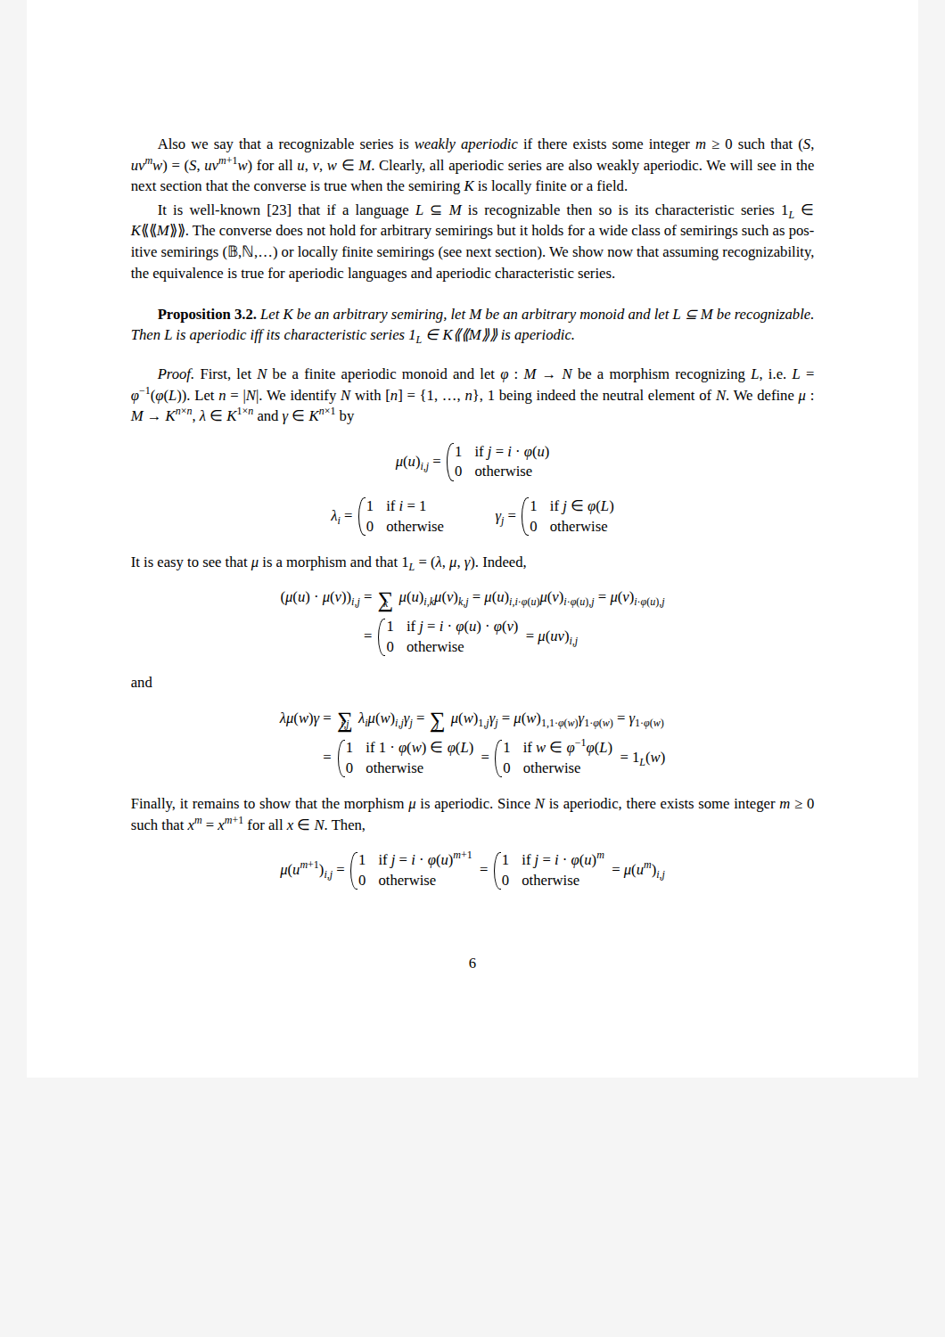Also we say that a recognizable series is weakly aperiodic if there exists some integer m ≥ 0 such that (S, uvmw) = (S, uvm+1w) for all u, v, w ∈ M. Clearly, all aperiodic series are also weakly aperiodic. We will see in the next section that the converse is true when the semiring K is locally finite or a field.
It is well-known [23] that if a language L ⊆ M is recognizable then so is its characteristic series 1L ∈ K⟪⟪M⟫⟫. The converse does not hold for arbitrary semirings but it holds for a wide class of semirings such as positive semirings (𝔹,ℕ,…) or locally finite semirings (see next section). We show now that assuming recognizability, the equivalence is true for aperiodic languages and aperiodic characteristic series.
Proposition 3.2. Let K be an arbitrary semiring, let M be an arbitrary monoid and let L ⊆ M be recognizable. Then L is aperiodic iff its characteristic series 1L ∈ K⟪⟪M⟫⟫ is aperiodic.
Proof. First, let N be a finite aperiodic monoid and let φ : M → N be a morphism recognizing L, i.e. L = φ−1(φ(L)). Let n = |N|. We identify N with [n] = {1, …, n}, 1 being indeed the neutral element of N. We define μ : M → Kn×n, λ ∈ K1×n and γ ∈ Kn×1 by
μ(u)i,j = 1 if j = i · φ(u) 0 otherwise
λi = 1 if i = 1 0 otherwise γj = 1 if j ∈ φ(L) 0 otherwise
It is easy to see that μ is a morphism and that 1L = (λ, μ, γ). Indeed,
(μ(u) · μ(v))i,j = ∑k μ(u)i,kμ(v)k,j = μ(u)i,i·φ(u)μ(v)i·φ(u),j = μ(v)i·φ(u),j = 1 if j = i · φ(u) · φ(v) 0 otherwise = μ(uv)i,j
and
λμ(w)γ = ∑i,j λiμ(w)i,jγj = ∑j μ(w)1,jγj = μ(w)1,1·φ(w)γ1·φ(w) = γ1·φ(w) = 1 if 1 · φ(w) ∈ φ(L) 0 otherwise = 1 if w ∈ φ−1φ(L) 0 otherwise = 1L(w)
Finally, it remains to show that the morphism μ is aperiodic. Since N is aperiodic, there exists some integer m ≥ 0 such that xm = xm+1 for all x ∈ N. Then,
μ(um+1)i,j = 1 if j = i · φ(u)m+1 0 otherwise = 1 if j = i · φ(u)m 0 otherwise = μ(um)i,j
6